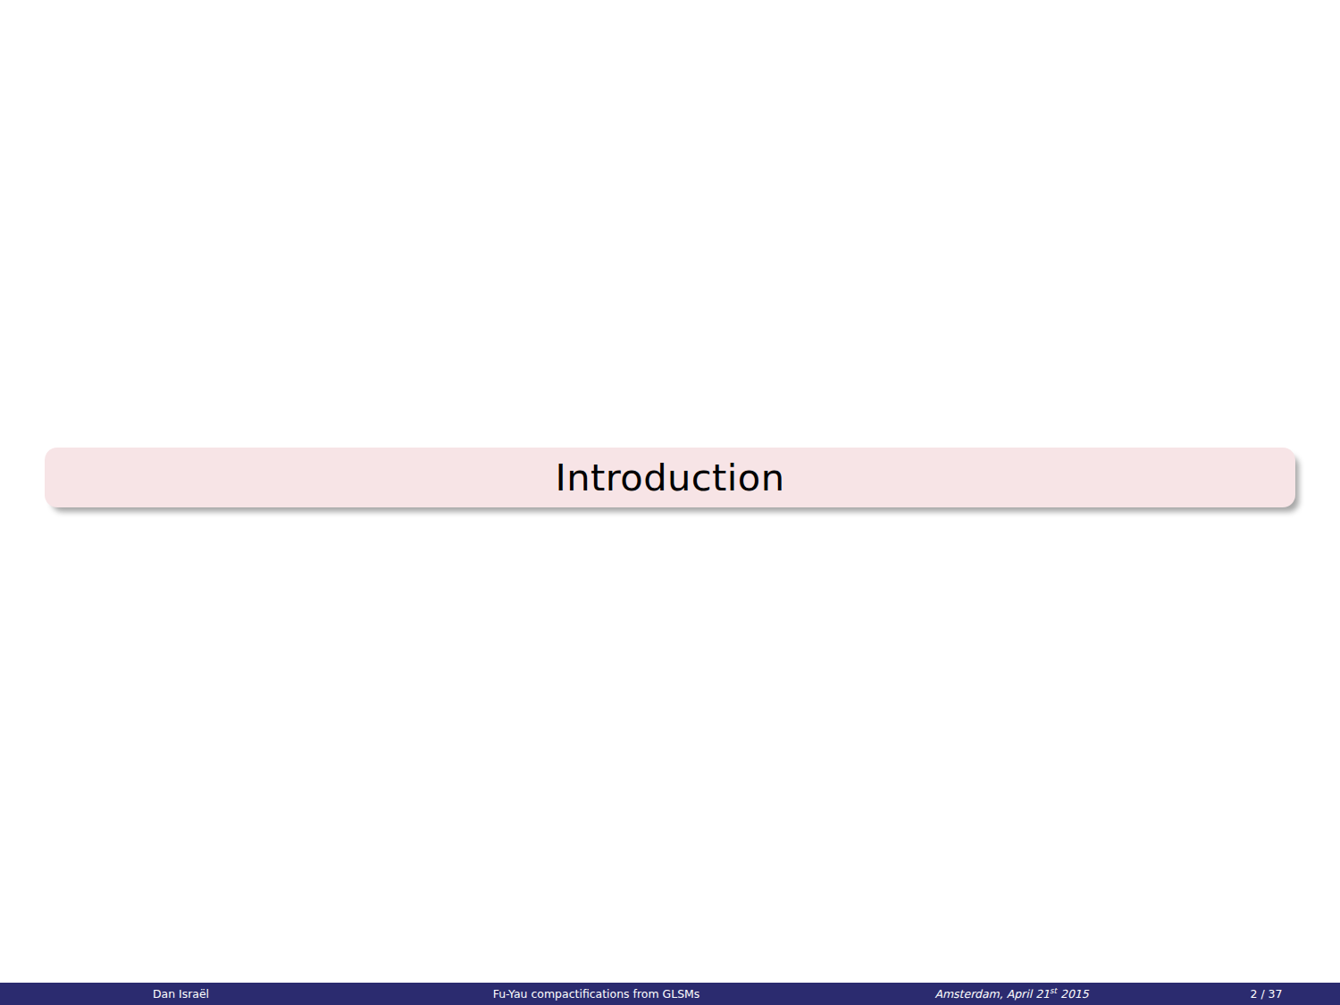Introduction
Dan Israël
Fu-Yau compactifications from GLSMs
Amsterdam, April 21st 2015
2 / 37